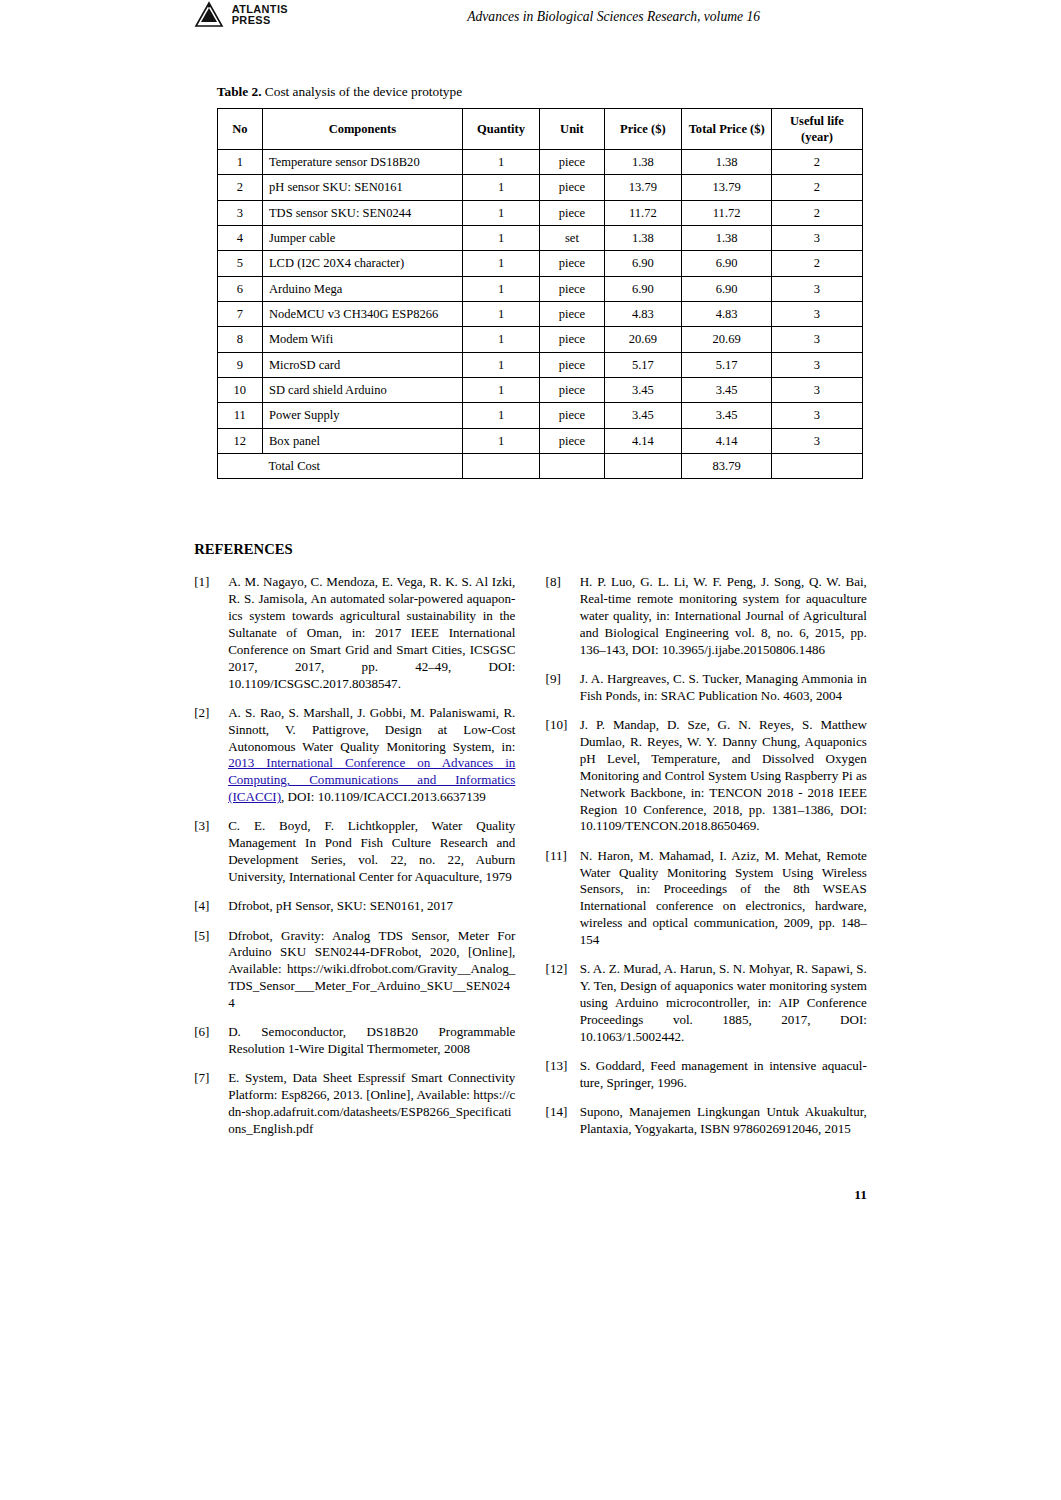ATLANTIS
PRESS
Advances in Biological Sciences Research, volume 16
Table 2. Cost analysis of the device prototype
| No | Components | Quantity | Unit | Price ($) | Total Price ($) | Useful life (year) |
| --- | --- | --- | --- | --- | --- | --- |
| 1 | Temperature sensor DS18B20 | 1 | piece | 1.38 | 1.38 | 2 |
| 2 | pH sensor SKU: SEN0161 | 1 | piece | 13.79 | 13.79 | 2 |
| 3 | TDS sensor SKU: SEN0244 | 1 | piece | 11.72 | 11.72 | 2 |
| 4 | Jumper cable | 1 | set | 1.38 | 1.38 | 3 |
| 5 | LCD (I2C 20X4 character) | 1 | piece | 6.90 | 6.90 | 2 |
| 6 | Arduino Mega | 1 | piece | 6.90 | 6.90 | 3 |
| 7 | NodeMCU v3 CH340G ESP8266 | 1 | piece | 4.83 | 4.83 | 3 |
| 8 | Modem Wifi | 1 | piece | 20.69 | 20.69 | 3 |
| 9 | MicroSD card | 1 | piece | 5.17 | 5.17 | 3 |
| 10 | SD card shield Arduino | 1 | piece | 3.45 | 3.45 | 3 |
| 11 | Power Supply | 1 | piece | 3.45 | 3.45 | 3 |
| 12 | Box panel | 1 | piece | 4.14 | 4.14 | 3 |
| | Total Cost | | | | 83.79 | |
REFERENCES
[1] A. M. Nagayo, C. Mendoza, E. Vega, R. K. S. Al Izki, R. S. Jamisola, An automated solar-powered aquaponics system towards agricultural sustainability in the Sultanate of Oman, in: 2017 IEEE International Conference on Smart Grid and Smart Cities, ICSGSC 2017, 2017, pp. 42–49, DOI: 10.1109/ICSGSC.2017.8038547.
[2] A. S. Rao, S. Marshall, J. Gobbi, M. Palaniswami, R. Sinnott, V. Pattigrove, Design at Low-Cost Autonomous Water Quality Monitoring System, in: 2013 International Conference on Advances in Computing, Communications and Informatics (ICACCI), DOI: 10.1109/ICACCI.2013.6637139
[3] C. E. Boyd, F. Lichtkoppler, Water Quality Management In Pond Fish Culture Research and Development Series, vol. 22, no. 22, Auburn University, International Center for Aquaculture, 1979
[4] Dfrobot, pH Sensor, SKU: SEN0161, 2017
[5] Dfrobot, Gravity: Analog TDS Sensor, Meter For Arduino SKU SEN0244-DFRobot, 2020, [Online], Available: https://wiki.dfrobot.com/Gravity__Analog_TDS_Sensor___Meter_For_Arduino_SKU__SEN0244
[6] D. Semoconductor, DS18B20 Programmable Resolution 1-Wire Digital Thermometer, 2008
[7] E. System, Data Sheet Espressif Smart Connectivity Platform: Esp8266, 2013. [Online], Available: https://cdn-shop.adafruit.com/datasheets/ESP8266_Specifications_English.pdf
[8] H. P. Luo, G. L. Li, W. F. Peng, J. Song, Q. W. Bai, Real-time remote monitoring system for aquaculture water quality, in: International Journal of Agricultural and Biological Engineering vol. 8, no. 6, 2015, pp. 136–143, DOI: 10.3965/j.ijabe.20150806.1486
[9] J. A. Hargreaves, C. S. Tucker, Managing Ammonia in Fish Ponds, in: SRAC Publication No. 4603, 2004
[10] J. P. Mandap, D. Sze, G. N. Reyes, S. Matthew Dumlao, R. Reyes, W. Y. Danny Chung, Aquaponics pH Level, Temperature, and Dissolved Oxygen Monitoring and Control System Using Raspberry Pi as Network Backbone, in: TENCON 2018 - 2018 IEEE Region 10 Conference, 2018, pp. 1381–1386, DOI: 10.1109/TENCON.2018.8650469.
[11] N. Haron, M. Mahamad, I. Aziz, M. Mehat, Remote Water Quality Monitoring System Using Wireless Sensors, in: Proceedings of the 8th WSEAS International conference on electronics, hardware, wireless and optical communication, 2009, pp. 148–154
[12] S. A. Z. Murad, A. Harun, S. N. Mohyar, R. Sapawi, S. Y. Ten, Design of aquaponics water monitoring system using Arduino microcontroller, in: AIP Conference Proceedings vol. 1885, 2017, DOI: 10.1063/1.5002442.
[13] S. Goddard, Feed management in intensive aquaculture, Springer, 1996.
[14] Supono, Manajemen Lingkungan Untuk Akuakultur, Plantaxia, Yogyakarta, ISBN 9786026912046, 2015
11